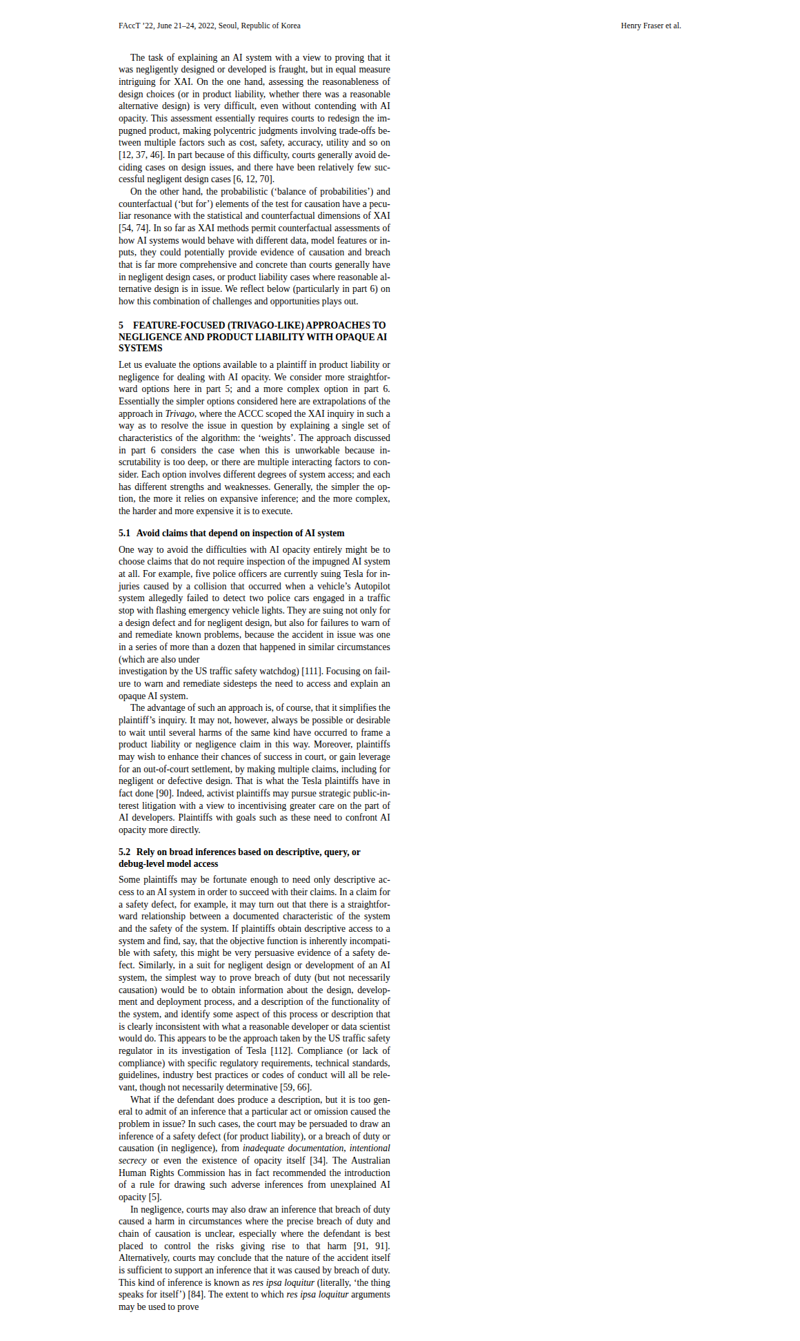FAccT ’22, June 21–24, 2022, Seoul, Republic of Korea Henry Fraser et al.
The task of explaining an AI system with a view to proving that it was negligently designed or developed is fraught, but in equal measure intriguing for XAI. On the one hand, assessing the reasonableness of design choices (or in product liability, whether there was a reasonable alternative design) is very difficult, even without contending with AI opacity. This assessment essentially requires courts to redesign the impugned product, making polycentric judgments involving trade-offs between multiple factors such as cost, safety, accuracy, utility and so on [12, 37, 46]. In part because of this difficulty, courts generally avoid deciding cases on design issues, and there have been relatively few successful negligent design cases [6, 12, 70].
On the other hand, the probabilistic (‘balance of probabilities’) and counterfactual (‘but for’) elements of the test for causation have a peculiar resonance with the statistical and counterfactual dimensions of XAI [54, 74]. In so far as XAI methods permit counterfactual assessments of how AI systems would behave with different data, model features or inputs, they could potentially provide evidence of causation and breach that is far more comprehensive and concrete than courts generally have in negligent design cases, or product liability cases where reasonable alternative design is in issue. We reflect below (particularly in part 6) on how this combination of challenges and opportunities plays out.
5 FEATURE-FOCUSED (TRIVAGO-LIKE) APPROACHES TO NEGLIGENCE AND PRODUCT LIABILITY WITH OPAQUE AI SYSTEMS
Let us evaluate the options available to a plaintiff in product liability or negligence for dealing with AI opacity. We consider more straightforward options here in part 5; and a more complex option in part 6. Essentially the simpler options considered here are extrapolations of the approach in Trivago, where the ACCC scoped the XAI inquiry in such a way as to resolve the issue in question by explaining a single set of characteristics of the algorithm: the ‘weights’. The approach discussed in part 6 considers the case when this is unworkable because inscrutability is too deep, or there are multiple interacting factors to consider. Each option involves different degrees of system access; and each has different strengths and weaknesses. Generally, the simpler the option, the more it relies on expansive inference; and the more complex, the harder and more expensive it is to execute.
5.1 Avoid claims that depend on inspection of AI system
One way to avoid the difficulties with AI opacity entirely might be to choose claims that do not require inspection of the impugned AI system at all. For example, five police officers are currently suing Tesla for injuries caused by a collision that occurred when a vehicle’s Autopilot system allegedly failed to detect two police cars engaged in a traffic stop with flashing emergency vehicle lights. They are suing not only for a design defect and for negligent design, but also for failures to warn of and remediate known problems, because the accident in issue was one in a series of more than a dozen that happened in similar circumstances (which are also under
investigation by the US traffic safety watchdog) [111]. Focusing on failure to warn and remediate sidesteps the need to access and explain an opaque AI system.
The advantage of such an approach is, of course, that it simplifies the plaintiff’s inquiry. It may not, however, always be possible or desirable to wait until several harms of the same kind have occurred to frame a product liability or negligence claim in this way. Moreover, plaintiffs may wish to enhance their chances of success in court, or gain leverage for an out-of-court settlement, by making multiple claims, including for negligent or defective design. That is what the Tesla plaintiffs have in fact done [90]. Indeed, activist plaintiffs may pursue strategic public-interest litigation with a view to incentivising greater care on the part of AI developers. Plaintiffs with goals such as these need to confront AI opacity more directly.
5.2 Rely on broad inferences based on descriptive, query, or debug-level model access
Some plaintiffs may be fortunate enough to need only descriptive access to an AI system in order to succeed with their claims. In a claim for a safety defect, for example, it may turn out that there is a straightforward relationship between a documented characteristic of the system and the safety of the system. If plaintiffs obtain descriptive access to a system and find, say, that the objective function is inherently incompatible with safety, this might be very persuasive evidence of a safety defect. Similarly, in a suit for negligent design or development of an AI system, the simplest way to prove breach of duty (but not necessarily causation) would be to obtain information about the design, development and deployment process, and a description of the functionality of the system, and identify some aspect of this process or description that is clearly inconsistent with what a reasonable developer or data scientist would do. This appears to be the approach taken by the US traffic safety regulator in its investigation of Tesla [112]. Compliance (or lack of compliance) with specific regulatory requirements, technical standards, guidelines, industry best practices or codes of conduct will all be relevant, though not necessarily determinative [59, 66].
What if the defendant does produce a description, but it is too general to admit of an inference that a particular act or omission caused the problem in issue? In such cases, the court may be persuaded to draw an inference of a safety defect (for product liability), or a breach of duty or causation (in negligence), from inadequate documentation, intentional secrecy or even the existence of opacity itself [34]. The Australian Human Rights Commission has in fact recommended the introduction of a rule for drawing such adverse inferences from unexplained AI opacity [5].
In negligence, courts may also draw an inference that breach of duty caused a harm in circumstances where the precise breach of duty and chain of causation is unclear, especially where the defendant is best placed to control the risks giving rise to that harm [91, 91]. Alternatively, courts may conclude that the nature of the accident itself is sufficient to support an inference that it was caused by breach of duty. This kind of inference is known as res ipsa loquitur (literally, ‘the thing speaks for itself’) [84]. The extent to which res ipsa loquitur arguments may be used to prove